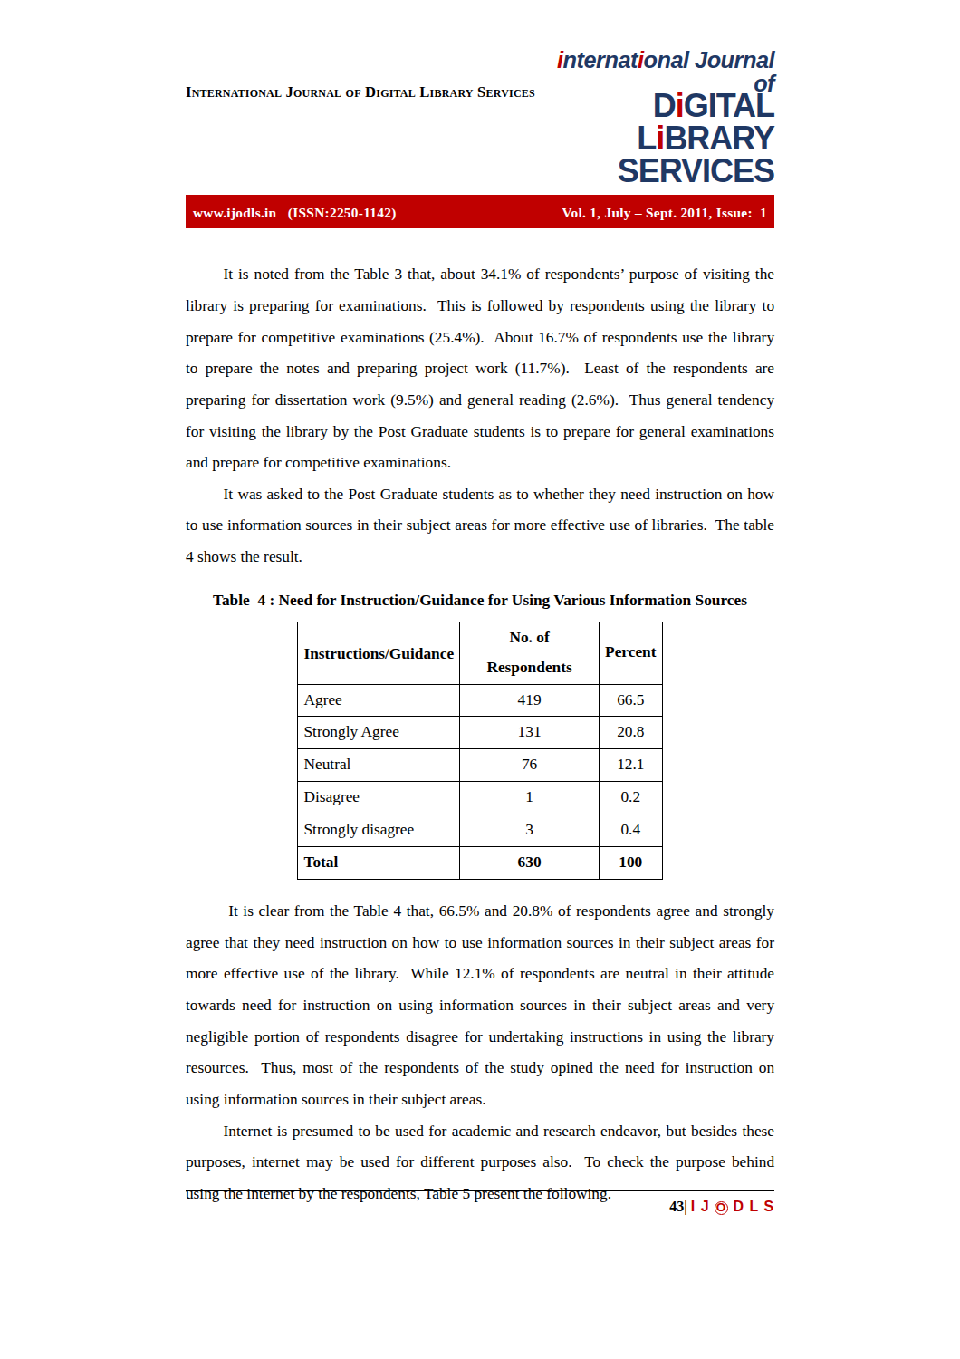International Journal of Digital Library Services
international Journal of
Di GITAL Li BRARY SERVICES
www.ijodls.in (ISSN:2250-1142)
Vol. 1, July – Sept. 2011, Issue: 1
It is noted from the Table 3 that, about 34.1% of respondents’ purpose of visiting the library is preparing for examinations. This is followed by respondents using the library to prepare for competitive examinations (25.4%). About 16.7% of respondents use the library to prepare the notes and preparing project work (11.7%). Least of the respondents are preparing for dissertation work (9.5%) and general reading (2.6%). Thus general tendency for visiting the library by the Post Graduate students is to prepare for general examinations and prepare for competitive examinations.
It was asked to the Post Graduate students as to whether they need instruction on how to use information sources in their subject areas for more effective use of libraries. The table 4 shows the result.
Table 4 : Need for Instruction/Guidance for Using Various Information Sources
| | No. of Respondents | Percent |
| --- | --- | --- |
| Instructions/Guidance |
| Agree | 419 | 66.5 |
| Strongly Agree | 131 | 20.8 |
| Neutral | 76 | 12.1 |
| Disagree | 1 | 0.2 |
| Strongly disagree | 3 | 0.4 |
| Total | 630 | 100 |
It is clear from the Table 4 that, 66.5% and 20.8% of respondents agree and strongly agree that they need instruction on how to use information sources in their subject areas for more effective use of the library. While 12.1% of respondents are neutral in their attitude towards need for instruction on using information sources in their subject areas and very negligible portion of respondents disagree for undertaking instructions in using the library resources. Thus, most of the respondents of the study opined the need for instruction on using information sources in their subject areas.
Internet is presumed to be used for academic and research endeavor, but besides these purposes, internet may be used for different purposes also. To check the purpose behind using the internet by the respondents, Table 5 present the following.
43| I J O D L S